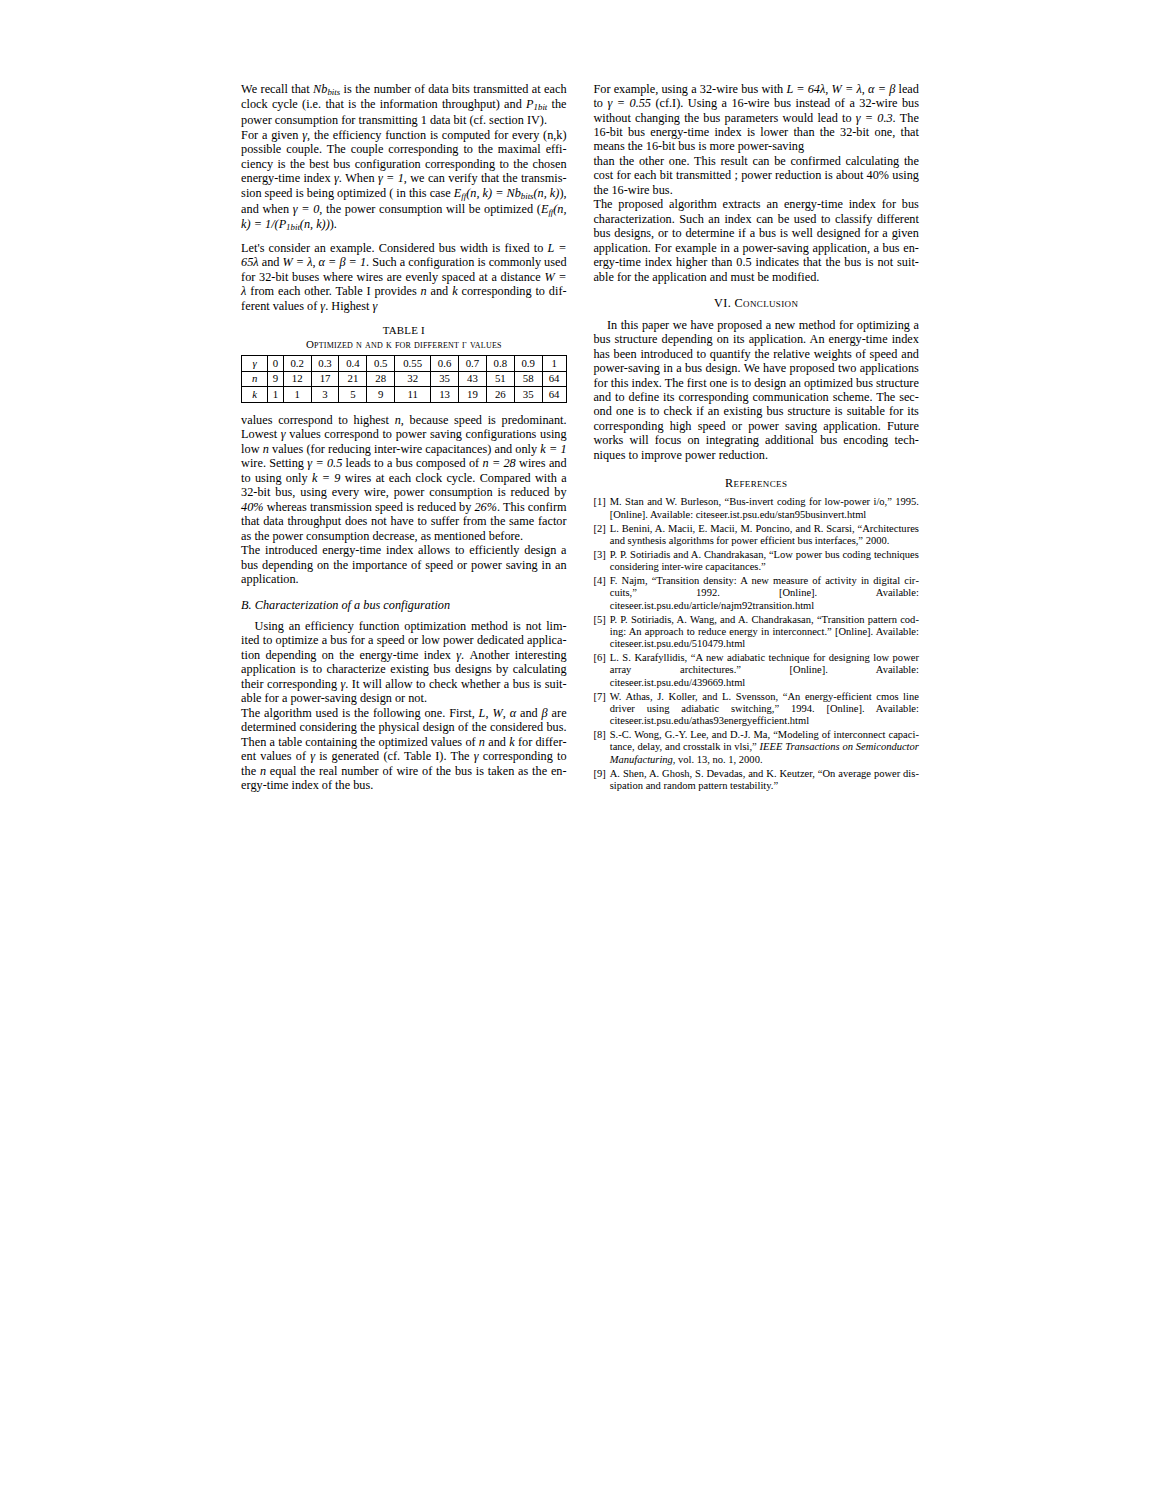We recall that Nbbits is the number of data bits transmitted at each clock cycle (i.e. that is the information throughput) and P1bit the power consumption for transmitting 1 data bit (cf. section IV).
For a given γ, the efficiency function is computed for every (n,k) possible couple. The couple corresponding to the maximal efficiency is the best bus configuration corresponding to the chosen energy-time index γ. When γ = 1, we can verify that the transmission speed is being optimized ( in this case Eff(n, k) = Nbbits(n, k)), and when γ = 0, the power consumption will be optimized (Eff(n, k) = 1/(P1bit(n, k))).
Let's consider an example. Considered bus width is fixed to L = 65λ and W = λ, α = β = 1. Such a configuration is commonly used for 32-bit buses where wires are evenly spaced at a distance W = λ from each other. Table I provides n and k corresponding to different values of γ. Highest γ
TABLE I
Optimized n and k for different γ values
| γ | 0 | 0.2 | 0.3 | 0.4 | 0.5 | 0.55 | 0.6 | 0.7 | 0.8 | 0.9 | 1 |
| n | 9 | 12 | 17 | 21 | 28 | 32 | 35 | 43 | 51 | 58 | 64 |
| k | 1 | 1 | 3 | 5 | 9 | 11 | 13 | 19 | 26 | 35 | 64 |
values correspond to highest n, because speed is predominant. Lowest γ values correspond to power saving configurations using low n values (for reducing inter-wire capacitances) and only k = 1 wire. Setting γ = 0.5 leads to a bus composed of n = 28 wires and to using only k = 9 wires at each clock cycle. Compared with a 32-bit bus, using every wire, power consumption is reduced by 40% whereas transmission speed is reduced by 26%. This confirm that data throughput does not have to suffer from the same factor as the power consumption decrease, as mentioned before.
The introduced energy-time index allows to efficiently design a bus depending on the importance of speed or power saving in an application.
B. Characterization of a bus configuration
Using an efficiency function optimization method is not limited to optimize a bus for a speed or low power dedicated application depending on the energy-time index γ. Another interesting application is to characterize existing bus designs by calculating their corresponding γ. It will allow to check whether a bus is suitable for a power-saving design or not.
The algorithm used is the following one. First, L, W, α and β are determined considering the physical design of the considered bus. Then a table containing the optimized values of n and k for different values of γ is generated (cf. Table I). The γ corresponding to the n equal the real number of wire of the bus is taken as the energy-time index of the bus.
For example, using a 32-wire bus with L = 64λ, W = λ, α = β lead to γ = 0.55 (cf.I). Using a 16-wire bus instead of a 32-wire bus without changing the bus parameters would lead to γ = 0.3. The 16-bit bus energy-time index is lower than the 32-bit one, that means the 16-bit bus is more power-saving
than the other one. This result can be confirmed calculating the cost for each bit transmitted ; power reduction is about 40% using the 16-wire bus.
The proposed algorithm extracts an energy-time index for bus characterization. Such an index can be used to classify different bus designs, or to determine if a bus is well designed for a given application. For example in a power-saving application, a bus energy-time index higher than 0.5 indicates that the bus is not suitable for the application and must be modified.
VI. Conclusion
In this paper we have proposed a new method for optimizing a bus structure depending on its application. An energy-time index has been introduced to quantify the relative weights of speed and power-saving in a bus design. We have proposed two applications for this index. The first one is to design an optimized bus structure and to define its corresponding communication scheme. The second one is to check if an existing bus structure is suitable for its corresponding high speed or power saving application. Future works will focus on integrating additional bus encoding techniques to improve power reduction.
References
[1] M. Stan and W. Burleson, “Bus-invert coding for low-power i/o,” 1995. [Online]. Available: citeseer.ist.psu.edu/stan95businvert.html
[2] L. Benini, A. Macii, E. Macii, M. Poncino, and R. Scarsi, “Architectures and synthesis algorithms for power efficient bus interfaces,” 2000.
[3] P. P. Sotiriadis and A. Chandrakasan, “Low power bus coding techniques considering inter-wire capacitances.”
[4] F. Najm, “Transition density: A new measure of activity in digital circuits,” 1992. [Online]. Available: citeseer.ist.psu.edu/article/najm92transition.html
[5] P. P. Sotiriadis, A. Wang, and A. Chandrakasan, “Transition pattern coding: An approach to reduce energy in interconnect.” [Online]. Available: citeseer.ist.psu.edu/510479.html
[6] L. S. Karafyllidis, “A new adiabatic technique for designing low power array architectures.” [Online]. Available: citeseer.ist.psu.edu/439669.html
[7] W. Athas, J. Koller, and L. Svensson, “An energy-efficient cmos line driver using adiabatic switching,” 1994. [Online]. Available: citeseer.ist.psu.edu/athas93energyefficient.html
[8] S.-C. Wong, G.-Y. Lee, and D.-J. Ma, “Modeling of interconnect capacitance, delay, and crosstalk in vlsi,” IEEE Transactions on Semiconductor Manufacturing, vol. 13, no. 1, 2000.
[9] A. Shen, A. Ghosh, S. Devadas, and K. Keutzer, “On average power dissipation and random pattern testability.”